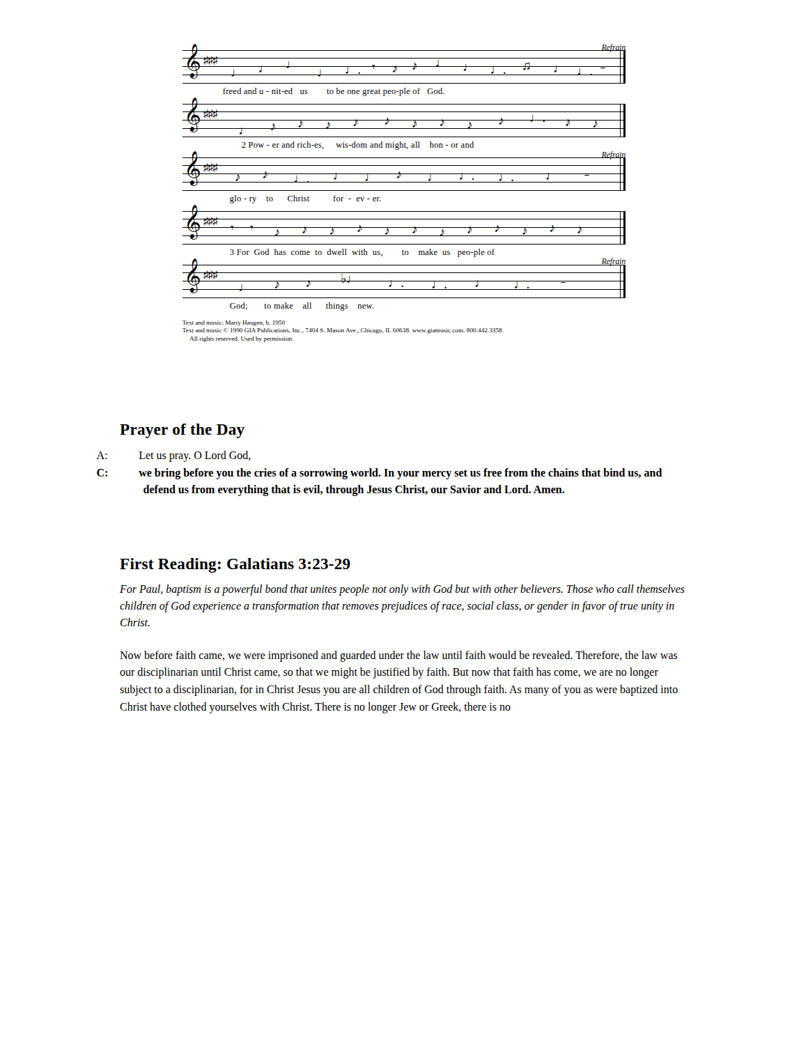Refrain
♯♯♯
♩ ♩ ♩ ♩ ♩. 𝄾 ♪ ♪ ♩ ♩ ♩. ♫ ♩ ♩. 𝄼
freed and u - nit-ed us to be one great peo-ple of God.
♯♯♯
♩ ♪ ♪ ♪ ♪ ♪ ♪ ♪ ♪ ♪ ♩. ♪ ♪
2 Pow - er and rich-es, wis-dom and might, all hon - or and
Refrain
♯♯♯
♪ ♪ ♩. ♩ ♩ ♪ ♩ ♩. ♩. ♩ 𝄼
glo - ry to Christ for - ev - er.
♯♯♯
𝄾 𝄾 ♪ ♪ ♪ ♪ ♪ ♪ ♪ ♪ ♪ ♪ ♪ ♪
3 For God has come to dwell with us, to make us peo-ple of
Refrain
♯♯♯
♩ ♪ ♪ ♭♩ ♩. ♩. ♩ ♩. 𝄼
God; to make all things new.
Text and music: Marty Haugen, b. 1950
Text and music © 1990 GIA Publications, Inc., 7404 S. Mason Ave., Chicago, IL 60638. www.giamusic.com. 800.442.3358. All rights reserved. Used by permission.
Prayer of the Day
A: Let us pray. O Lord God,
C: we bring before you the cries of a sorrowing world. In your mercy set us free from the chains that bind us, and defend us from everything that is evil, through Jesus Christ, our Savior and Lord. Amen.
First Reading: Galatians 3:23-29
For Paul, baptism is a powerful bond that unites people not only with God but with other believers. Those who call themselves children of God experience a transformation that removes prejudices of race, social class, or gender in favor of true unity in Christ.
Now before faith came, we were imprisoned and guarded under the law until faith would be revealed. Therefore, the law was our disciplinarian until Christ came, so that we might be justified by faith. But now that faith has come, we are no longer subject to a disciplinarian, for in Christ Jesus you are all children of God through faith. As many of you as were baptized into Christ have clothed yourselves with Christ. There is no longer Jew or Greek, there is no